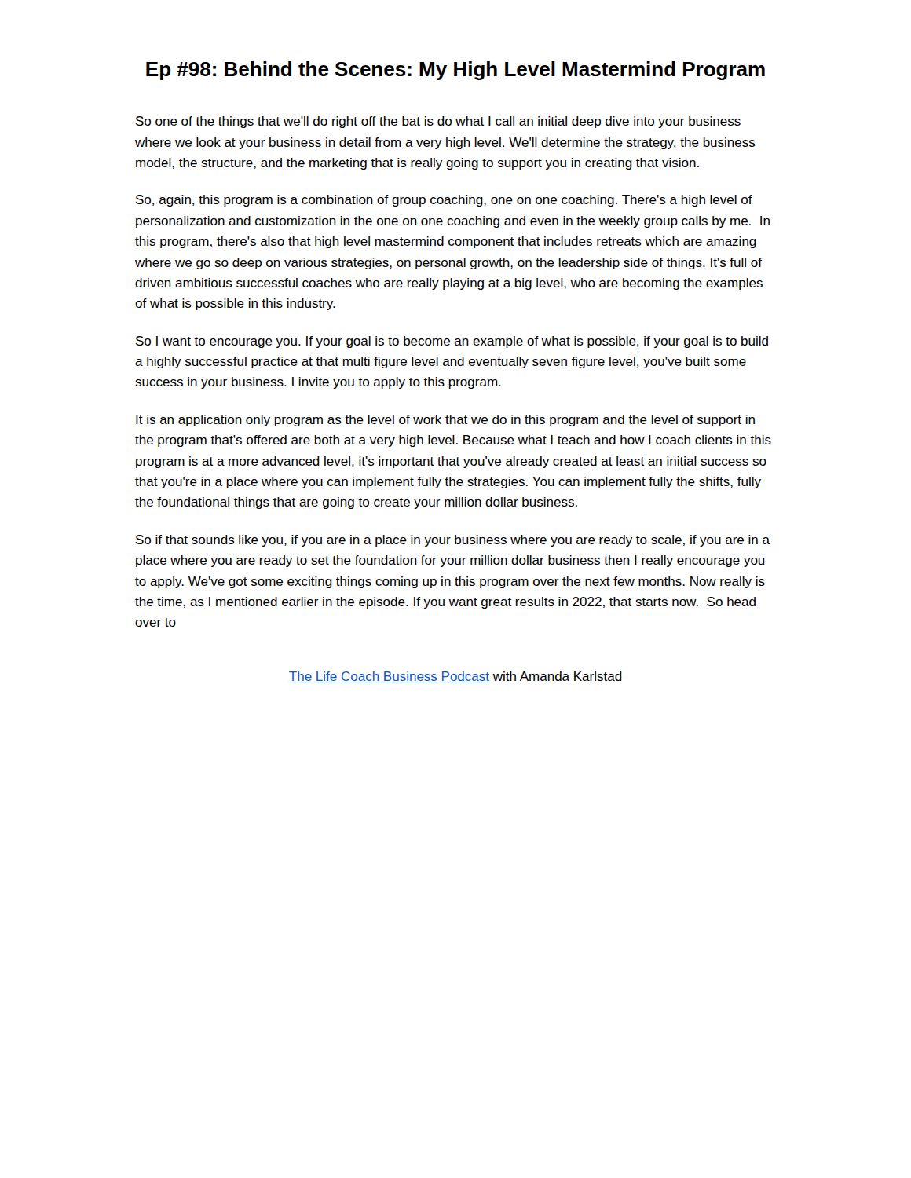Ep #98: Behind the Scenes: My High Level Mastermind Program
So one of the things that we'll do right off the bat is do what I call an initial deep dive into your business where we look at your business in detail from a very high level. We'll determine the strategy, the business model, the structure, and the marketing that is really going to support you in creating that vision.
So, again, this program is a combination of group coaching, one on one coaching. There's a high level of personalization and customization in the one on one coaching and even in the weekly group calls by me. In this program, there's also that high level mastermind component that includes retreats which are amazing where we go so deep on various strategies, on personal growth, on the leadership side of things. It's full of driven ambitious successful coaches who are really playing at a big level, who are becoming the examples of what is possible in this industry.
So I want to encourage you. If your goal is to become an example of what is possible, if your goal is to build a highly successful practice at that multi figure level and eventually seven figure level, you've built some success in your business. I invite you to apply to this program.
It is an application only program as the level of work that we do in this program and the level of support in the program that's offered are both at a very high level. Because what I teach and how I coach clients in this program is at a more advanced level, it's important that you've already created at least an initial success so that you're in a place where you can implement fully the strategies. You can implement fully the shifts, fully the foundational things that are going to create your million dollar business.
So if that sounds like you, if you are in a place in your business where you are ready to scale, if you are in a place where you are ready to set the foundation for your million dollar business then I really encourage you to apply. We've got some exciting things coming up in this program over the next few months. Now really is the time, as I mentioned earlier in the episode. If you want great results in 2022, that starts now. So head over to
The Life Coach Business Podcast with Amanda Karlstad